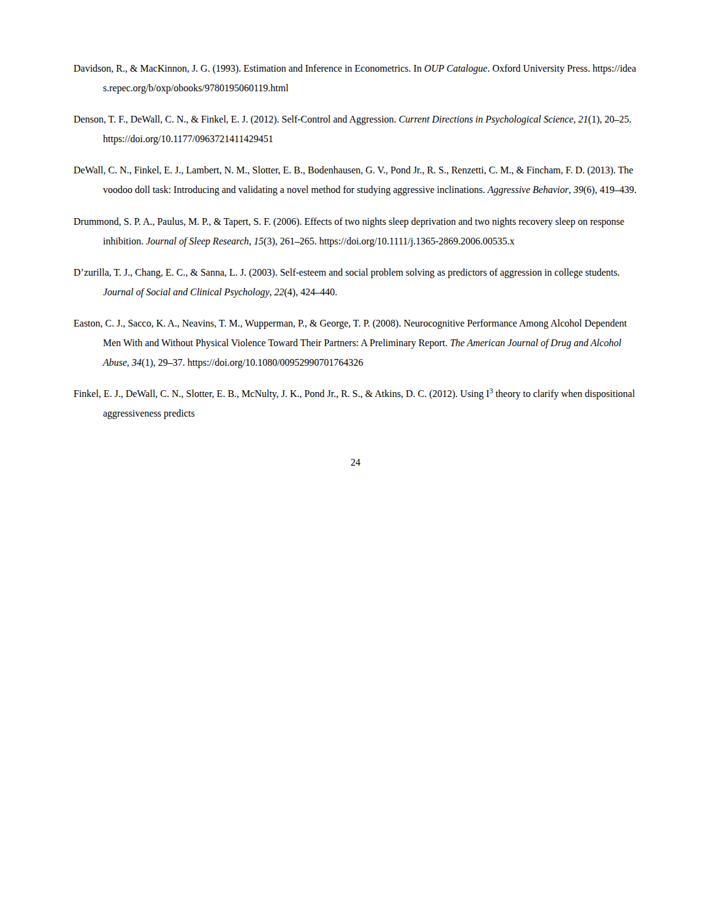Davidson, R., & MacKinnon, J. G. (1993). Estimation and Inference in Econometrics. In OUP Catalogue. Oxford University Press. https://ideas.repec.org/b/oxp/obooks/9780195060119.html
Denson, T. F., DeWall, C. N., & Finkel, E. J. (2012). Self-Control and Aggression. Current Directions in Psychological Science, 21(1), 20–25. https://doi.org/10.1177/0963721411429451
DeWall, C. N., Finkel, E. J., Lambert, N. M., Slotter, E. B., Bodenhausen, G. V., Pond Jr., R. S., Renzetti, C. M., & Fincham, F. D. (2013). The voodoo doll task: Introducing and validating a novel method for studying aggressive inclinations. Aggressive Behavior, 39(6), 419–439.
Drummond, S. P. A., Paulus, M. P., & Tapert, S. F. (2006). Effects of two nights sleep deprivation and two nights recovery sleep on response inhibition. Journal of Sleep Research, 15(3), 261–265. https://doi.org/10.1111/j.1365-2869.2006.00535.x
D’zurilla, T. J., Chang, E. C., & Sanna, L. J. (2003). Self-esteem and social problem solving as predictors of aggression in college students. Journal of Social and Clinical Psychology, 22(4), 424–440.
Easton, C. J., Sacco, K. A., Neavins, T. M., Wupperman, P., & George, T. P. (2008). Neurocognitive Performance Among Alcohol Dependent Men With and Without Physical Violence Toward Their Partners: A Preliminary Report. The American Journal of Drug and Alcohol Abuse, 34(1), 29–37. https://doi.org/10.1080/00952990701764326
Finkel, E. J., DeWall, C. N., Slotter, E. B., McNulty, J. K., Pond Jr., R. S., & Atkins, D. C. (2012). Using I3 theory to clarify when dispositional aggressiveness predicts
24